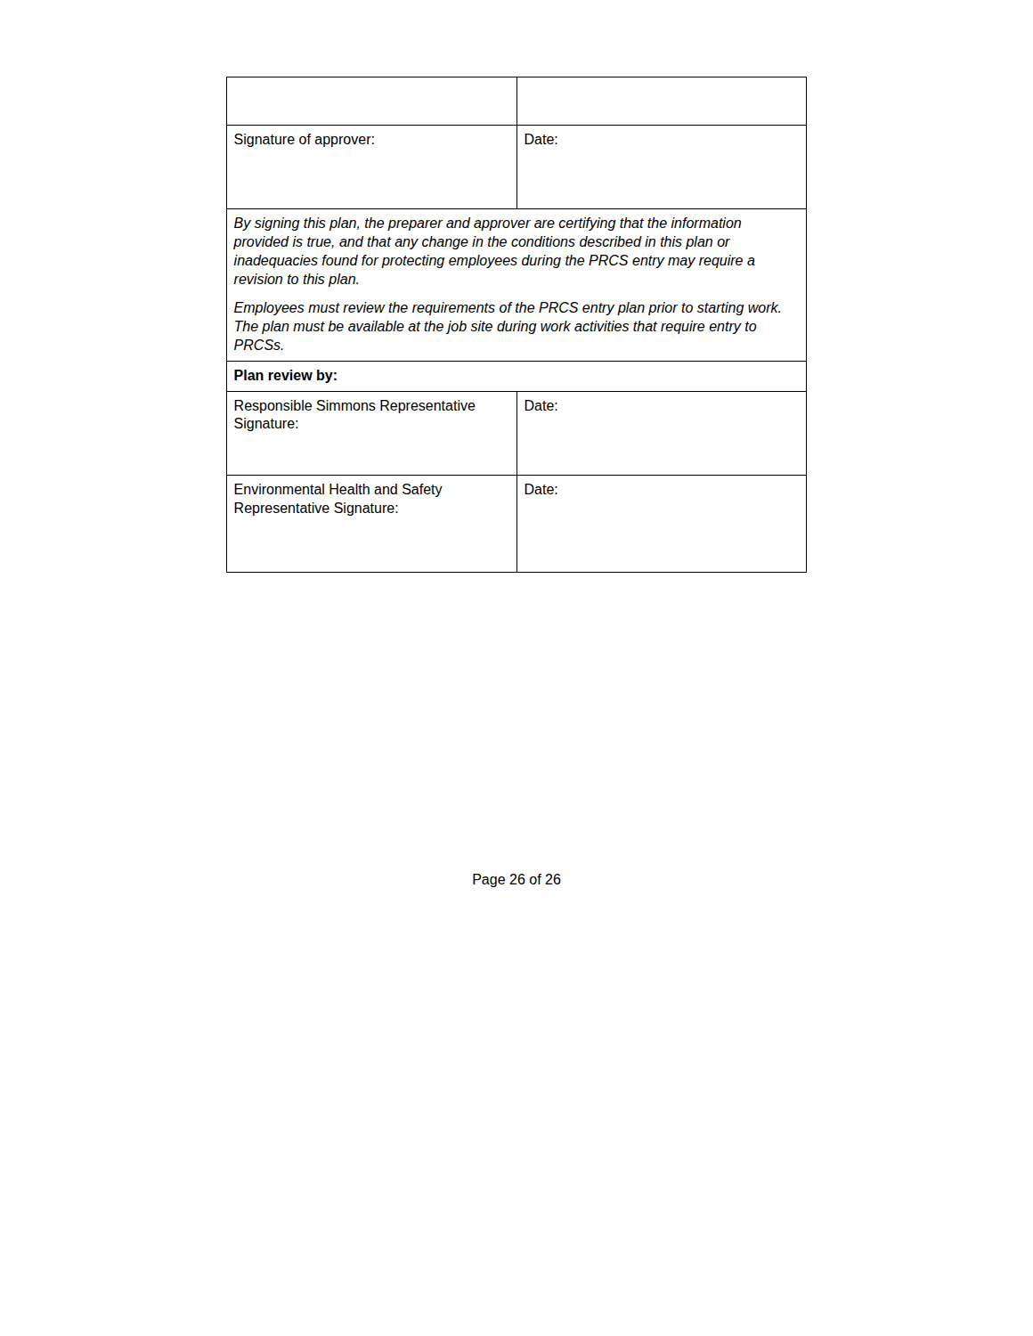| Signature of approver: | Date: |
| By signing this plan, the preparer and approver are certifying that the information provided is true, and that any change in the conditions described in this plan or inadequacies found for protecting employees during the PRCS entry may require a revision to this plan. Employees must review the requirements of the PRCS entry plan prior to starting work. The plan must be available at the job site during work activities that require entry to PRCSs. |
| Plan review by: |
| Responsible Simmons Representative Signature: | Date: |
| Environmental Health and Safety Representative Signature: | Date: |
Page 26 of 26